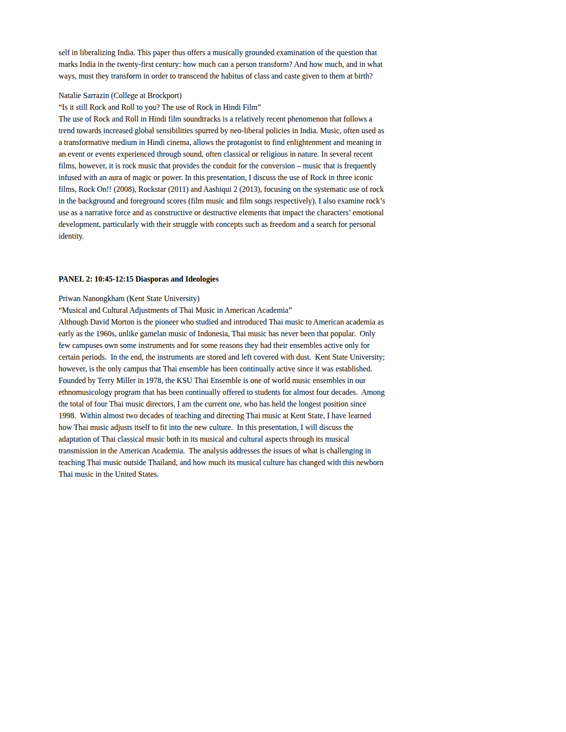self in liberalizing India. This paper thus offers a musically grounded examination of the question that marks India in the twenty-first century: how much can a person transform? And how much, and in what ways, must they transform in order to transcend the habitus of class and caste given to them at birth?
Natalie Sarrazin (College at Brockport)
“Is it still Rock and Roll to you? The use of Rock in Hindi Film”
The use of Rock and Roll in Hindi film soundtracks is a relatively recent phenomenon that follows a trend towards increased global sensibilities spurred by neo-liberal policies in India. Music, often used as a transformative medium in Hindi cinema, allows the protagonist to find enlightenment and meaning in an event or events experienced through sound, often classical or religious in nature. In several recent films, however, it is rock music that provides the conduit for the conversion – music that is frequently infused with an aura of magic or power. In this presentation, I discuss the use of Rock in three iconic films, Rock On!! (2008), Rockstar (2011) and Aashiqui 2 (2013), focusing on the systematic use of rock in the background and foreground scores (film music and film songs respectively). I also examine rock’s use as a narrative force and as constructive or destructive elements that impact the characters’ emotional development, particularly with their struggle with concepts such as freedom and a search for personal identity.
PANEL 2: 10:45-12:15 Diasporas and Ideologies
Priwan Nanongkham (Kent State University)
“Musical and Cultural Adjustments of Thai Music in American Academia”
Although David Morton is the pioneer who studied and introduced Thai music to American academia as early as the 1960s, unlike gamelan music of Indonesia, Thai music has never been that popular. Only few campuses own some instruments and for some reasons they had their ensembles active only for certain periods. In the end, the instruments are stored and left covered with dust. Kent State University; however, is the only campus that Thai ensemble has been continually active since it was established. Founded by Terry Miller in 1978, the KSU Thai Ensemble is one of world music ensembles in our ethnomusicology program that has been continually offered to students for almost four decades. Among the total of four Thai music directors, I am the current one, who has held the longest position since 1998. Within almost two decades of teaching and directing Thai music at Kent State, I have learned how Thai music adjusts itself to fit into the new culture. In this presentation, I will discuss the adaptation of Thai classical music both in its musical and cultural aspects through its musical transmission in the American Academia. The analysis addresses the issues of what is challenging in teaching Thai music outside Thailand, and how much its musical culture has changed with this newborn Thai music in the United States.